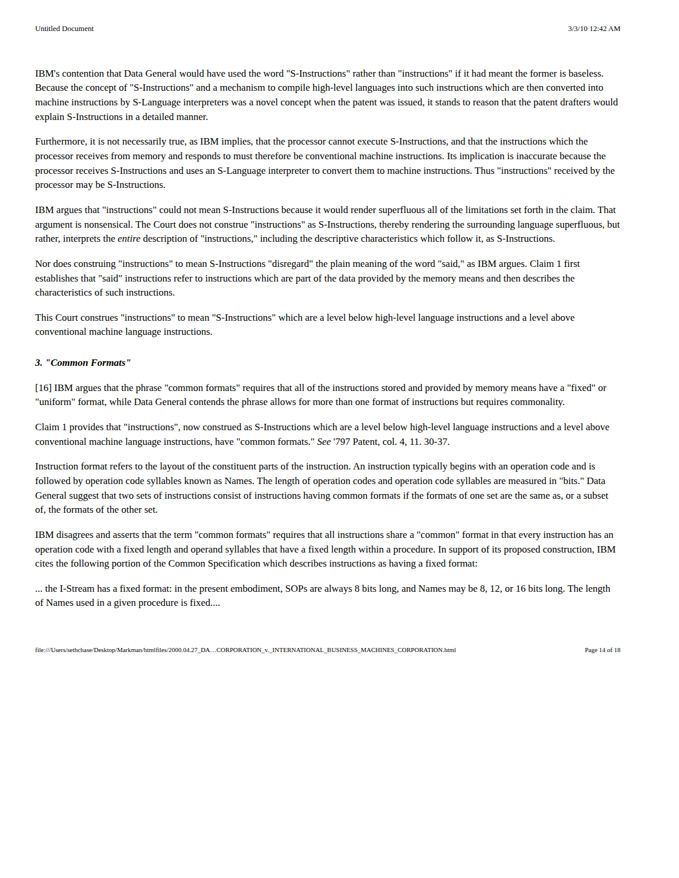Untitled Document 3/3/10 12:42 AM
IBM's contention that Data General would have used the word "S-Instructions" rather than "instructions" if it had meant the former is baseless. Because the concept of "S-Instructions" and a mechanism to compile high-level languages into such instructions which are then converted into machine instructions by S-Language interpreters was a novel concept when the patent was issued, it stands to reason that the patent drafters would explain S-Instructions in a detailed manner.
Furthermore, it is not necessarily true, as IBM implies, that the processor cannot execute S-Instructions, and that the instructions which the processor receives from memory and responds to must therefore be conventional machine instructions. Its implication is inaccurate because the processor receives S-Instructions and uses an S-Language interpreter to convert them to machine instructions. Thus "instructions" received by the processor may be S-Instructions.
IBM argues that "instructions" could not mean S-Instructions because it would render superfluous all of the limitations set forth in the claim. That argument is nonsensical. The Court does not construe "instructions" as S-Instructions, thereby rendering the surrounding language superfluous, but rather, interprets the entire description of "instructions," including the descriptive characteristics which follow it, as S-Instructions.
Nor does construing "instructions" to mean S-Instructions "disregard" the plain meaning of the word "said," as IBM argues. Claim 1 first establishes that "said" instructions refer to instructions which are part of the data provided by the memory means and then describes the characteristics of such instructions.
This Court construes "instructions" to mean "S-Instructions" which are a level below high-level language instructions and a level above conventional machine language instructions.
3. "Common Formats"
[16] IBM argues that the phrase "common formats" requires that all of the instructions stored and provided by memory means have a "fixed" or "uniform" format, while Data General contends the phrase allows for more than one format of instructions but requires commonality.
Claim 1 provides that "instructions", now construed as S-Instructions which are a level below high-level language instructions and a level above conventional machine language instructions, have "common formats." See '797 Patent, col. 4, 11. 30-37.
Instruction format refers to the layout of the constituent parts of the instruction. An instruction typically begins with an operation code and is followed by operation code syllables known as Names. The length of operation codes and operation code syllables are measured in "bits." Data General suggest that two sets of instructions consist of instructions having common formats if the formats of one set are the same as, or a subset of, the formats of the other set.
IBM disagrees and asserts that the term "common formats" requires that all instructions share a "common" format in that every instruction has an operation code with a fixed length and operand syllables that have a fixed length within a procedure. In support of its proposed construction, IBM cites the following portion of the Common Specification which describes instructions as having a fixed format:
... the I-Stream has a fixed format: in the present embodiment, SOPs are always 8 bits long, and Names may be 8, 12, or 16 bits long. The length of Names used in a given procedure is fixed....
file:///Users/sethchase/Desktop/Markman/htmlfiles/2000.04.27_DA…CORPORATION_v._INTERNATIONAL_BUSINESS_MACHINES_CORPORATION.html Page 14 of 18